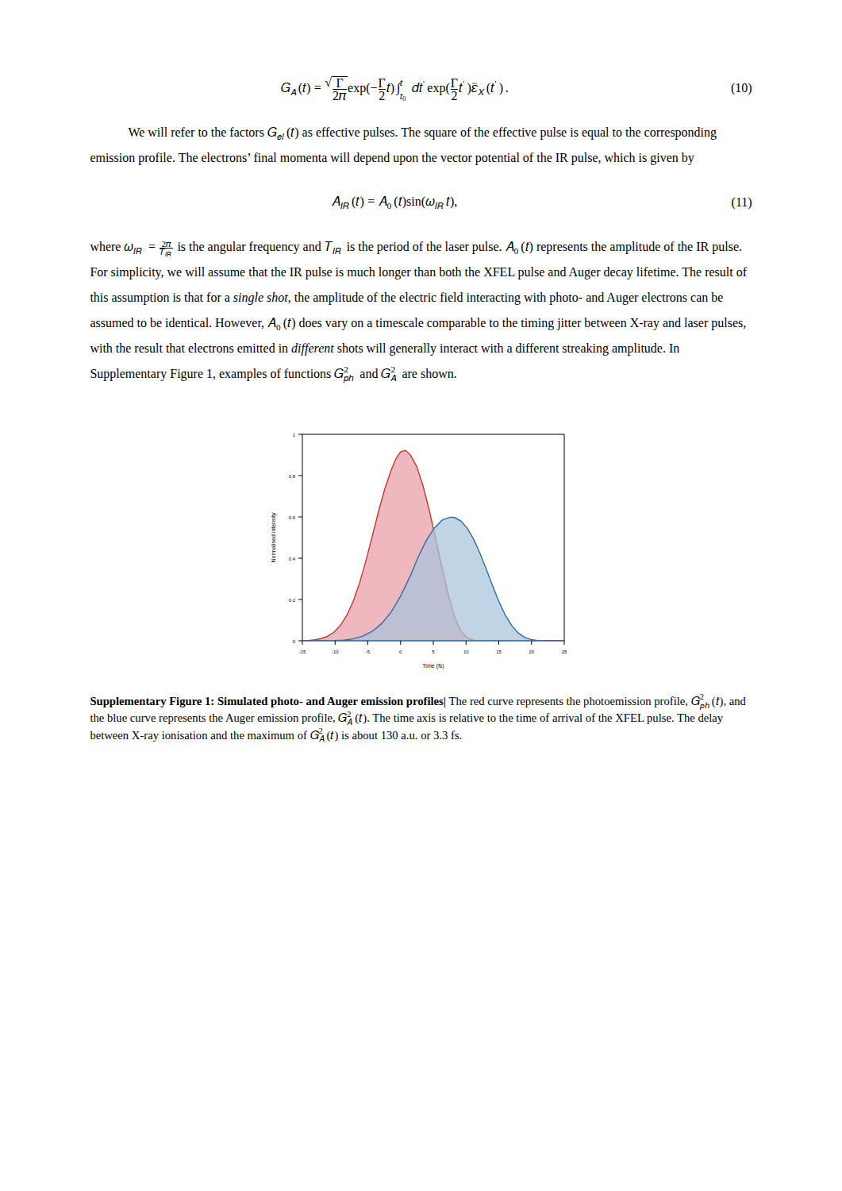GA (t) = Γ2π exp ( − Γ2 t ) ∫ t0 t dt′ exp ( Γ2 t′ ) ε~X (t′) .
(10)
We will refer to the factors Gel(t) as effective pulses. The square of the effective pulse is equal to the corresponding emission profile. The electrons’ final momenta will depend upon the vector potential of the IR pulse, which is given by
AIR (t) = A0 (t) sin ( ωIR t ) ,
(11)
where ωIR=2πTIR is the angular frequency and TIR is the period of the laser pulse. A0(t) represents the amplitude of the IR pulse. For simplicity, we will assume that the IR pulse is much longer than both the XFEL pulse and Auger decay lifetime. The result of this assumption is that for a single shot, the amplitude of the electric field interacting with photo- and Auger electrons can be assumed to be identical. However, A0(t) does vary on a timescale comparable to the timing jitter between X-ray and laser pulses, with the result that electrons emitted in different shots will generally interact with a different streaking amplitude. In Supplementary Figure 1, examples of functions Gph2 and GA2 are shown.
0 0.2 0.4 0.6 0.8 1 -15 -10 -5 0 5 10 15 20 25 Time (fs) Normalised intensity
Supplementary Figure 1: Simulated photo- and Auger emission profiles| The red curve represents the photoemission profile, Gph2(t), and the blue curve represents the Auger emission profile, GA2(t). The time axis is relative to the time of arrival of the XFEL pulse. The delay between X-ray ionisation and the maximum of GA2(t) is about 130 a.u. or 3.3 fs.